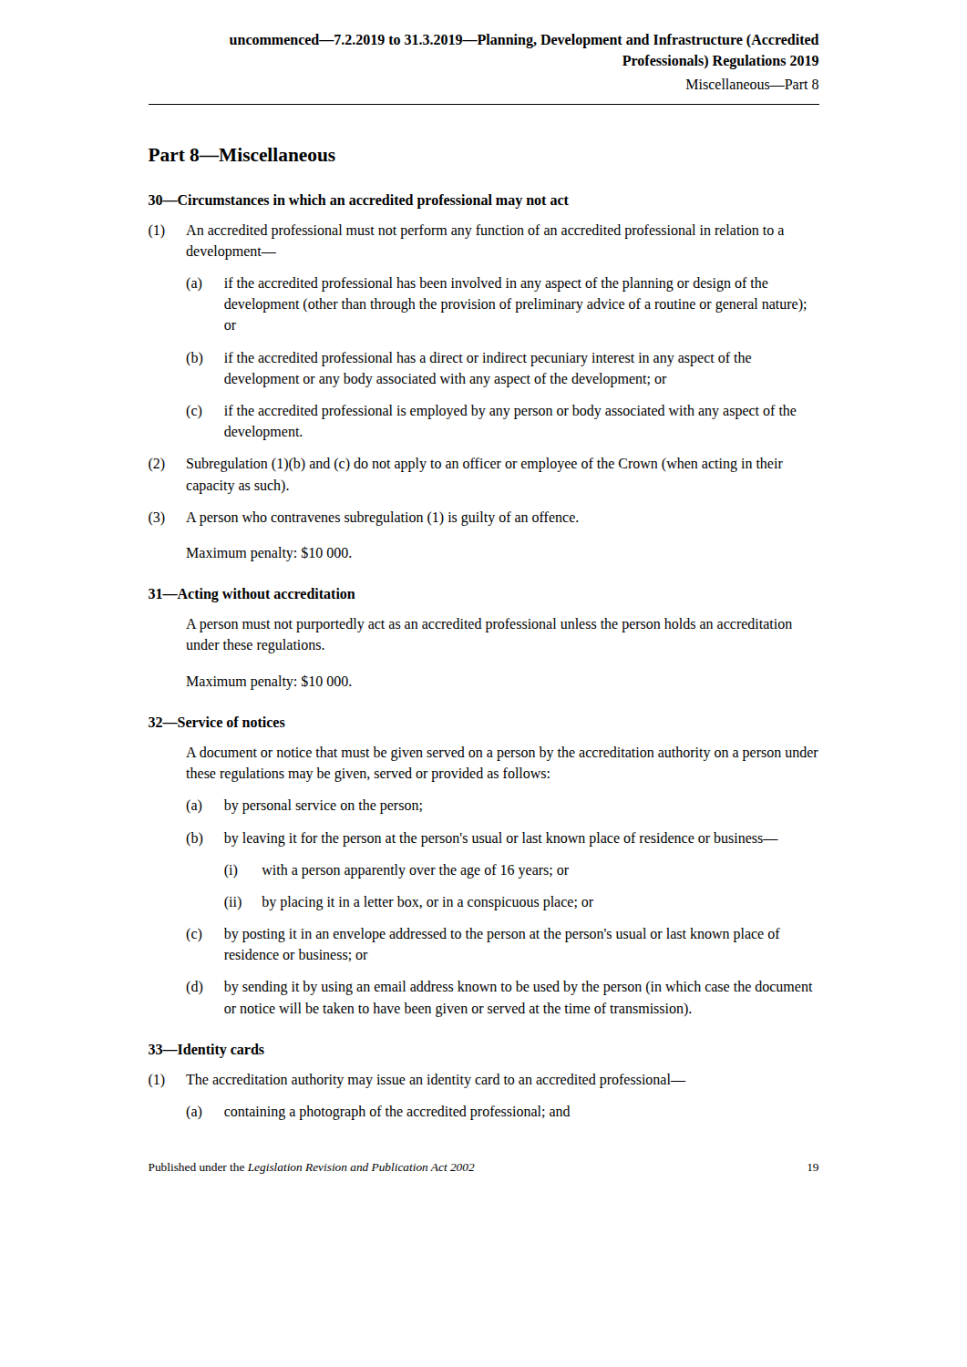uncommenced—7.2.2019 to 31.3.2019—Planning, Development and Infrastructure (Accredited Professionals) Regulations 2019
Miscellaneous—Part 8
Part 8—Miscellaneous
30—Circumstances in which an accredited professional may not act
(1) An accredited professional must not perform any function of an accredited professional in relation to a development—
(a) if the accredited professional has been involved in any aspect of the planning or design of the development (other than through the provision of preliminary advice of a routine or general nature); or
(b) if the accredited professional has a direct or indirect pecuniary interest in any aspect of the development or any body associated with any aspect of the development; or
(c) if the accredited professional is employed by any person or body associated with any aspect of the development.
(2) Subregulation (1)(b) and (c) do not apply to an officer or employee of the Crown (when acting in their capacity as such).
(3) A person who contravenes subregulation (1) is guilty of an offence.
Maximum penalty: $10 000.
31—Acting without accreditation
A person must not purportedly act as an accredited professional unless the person holds an accreditation under these regulations.
Maximum penalty: $10 000.
32—Service of notices
A document or notice that must be given served on a person by the accreditation authority on a person under these regulations may be given, served or provided as follows:
(a) by personal service on the person;
(b) by leaving it for the person at the person's usual or last known place of residence or business—
(i) with a person apparently over the age of 16 years; or
(ii) by placing it in a letter box, or in a conspicuous place; or
(c) by posting it in an envelope addressed to the person at the person's usual or last known place of residence or business; or
(d) by sending it by using an email address known to be used by the person (in which case the document or notice will be taken to have been given or served at the time of transmission).
33—Identity cards
(1) The accreditation authority may issue an identity card to an accredited professional—
(a) containing a photograph of the accredited professional; and
Published under the Legislation Revision and Publication Act 2002 19